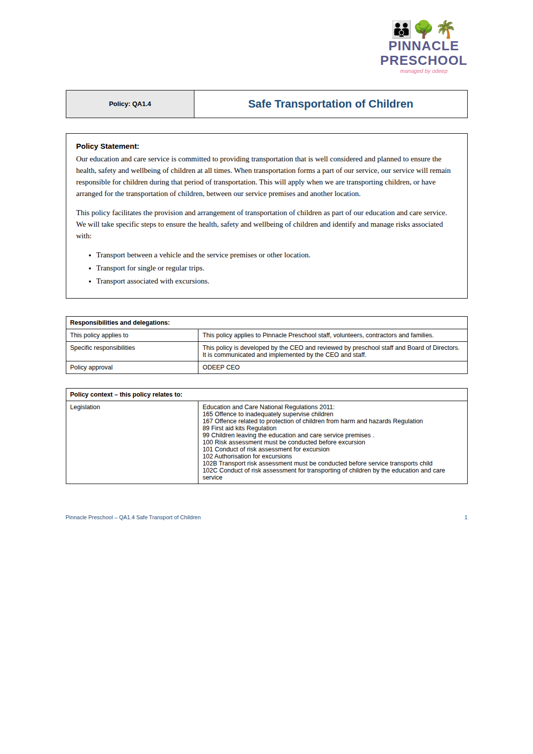👪🌳🌴
PINNACLE
PRESCHOOL
managed by odeep
| Policy: QA1.4 | Safe Transportation of Children |
Policy Statement:
Our education and care service is committed to providing transportation that is well considered and planned to ensure the health, safety and wellbeing of children at all times. When transportation forms a part of our service, our service will remain responsible for children during that period of transportation. This will apply when we are transporting children, or have arranged for the transportation of children, between our service premises and another location.
This policy facilitates the provision and arrangement of transportation of children as part of our education and care service. We will take specific steps to ensure the health, safety and wellbeing of children and identify and manage risks associated with:
Transport between a vehicle and the service premises or other location.
Transport for single or regular trips.
Transport associated with excursions.
| Responsibilities and delegations: |
| --- |
| This policy applies to | This policy applies to Pinnacle Preschool staff, volunteers, contractors and families. |
| Specific responsibilities | This policy is developed by the CEO and reviewed by preschool staff and Board of Directors. It is communicated and implemented by the CEO and staff. |
| Policy approval | ODEEP CEO |
| Policy context – this policy relates to: |
| --- |
| Legislation | Education and Care National Regulations 2011: 165 Offence to inadequately supervise children 167 Offence related to protection of children from harm and hazards Regulation 89 First aid kits Regulation 99 Children leaving the education and care service premises . 100 Risk assessment must be conducted before excursion 101 Conduct of risk assessment for excursion 102 Authorisation for excursions 102B Transport risk assessment must be conducted before service transports child 102C Conduct of risk assessment for transporting of children by the education and care service |
Pinnacle Preschool – QA1.4 Safe Transport of Children 1